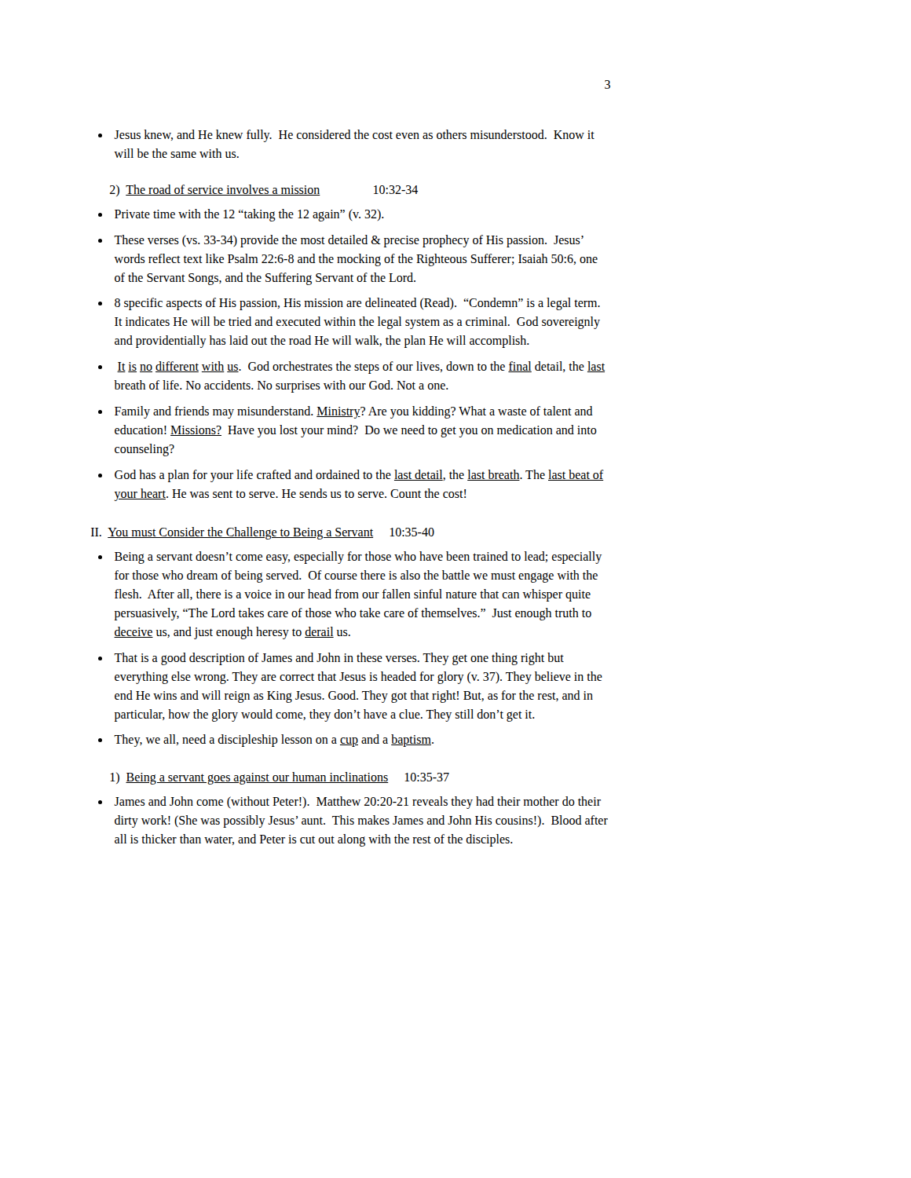3
Jesus knew, and He knew fully. He considered the cost even as others misunderstood. Know it will be the same with us.
2) The road of service involves a mission 10:32-34
Private time with the 12 “taking the 12 again” (v. 32).
These verses (vs. 33-34) provide the most detailed & precise prophecy of His passion. Jesus’ words reflect text like Psalm 22:6-8 and the mocking of the Righteous Sufferer; Isaiah 50:6, one of the Servant Songs, and the Suffering Servant of the Lord.
8 specific aspects of His passion, His mission are delineated (Read). “Condemn” is a legal term. It indicates He will be tried and executed within the legal system as a criminal. God sovereignly and providentially has laid out the road He will walk, the plan He will accomplish.
It is no different with us. God orchestrates the steps of our lives, down to the final detail, the last breath of life. No accidents. No surprises with our God. Not a one.
Family and friends may misunderstand. Ministry? Are you kidding? What a waste of talent and education! Missions? Have you lost your mind? Do we need to get you on medication and into counseling?
God has a plan for your life crafted and ordained to the last detail, the last breath. The last beat of your heart. He was sent to serve. He sends us to serve. Count the cost!
II. You must Consider the Challenge to Being a Servant 10:35-40
Being a servant doesn’t come easy, especially for those who have been trained to lead; especially for those who dream of being served. Of course there is also the battle we must engage with the flesh. After all, there is a voice in our head from our fallen sinful nature that can whisper quite persuasively, “The Lord takes care of those who take care of themselves.” Just enough truth to deceive us, and just enough heresy to derail us.
That is a good description of James and John in these verses. They get one thing right but everything else wrong. They are correct that Jesus is headed for glory (v. 37). They believe in the end He wins and will reign as King Jesus. Good. They got that right! But, as for the rest, and in particular, how the glory would come, they don’t have a clue. They still don’t get it.
They, we all, need a discipleship lesson on a cup and a baptism.
1) Being a servant goes against our human inclinations 10:35-37
James and John come (without Peter!). Matthew 20:20-21 reveals they had their mother do their dirty work! (She was possibly Jesus’ aunt. This makes James and John His cousins!). Blood after all is thicker than water, and Peter is cut out along with the rest of the disciples.